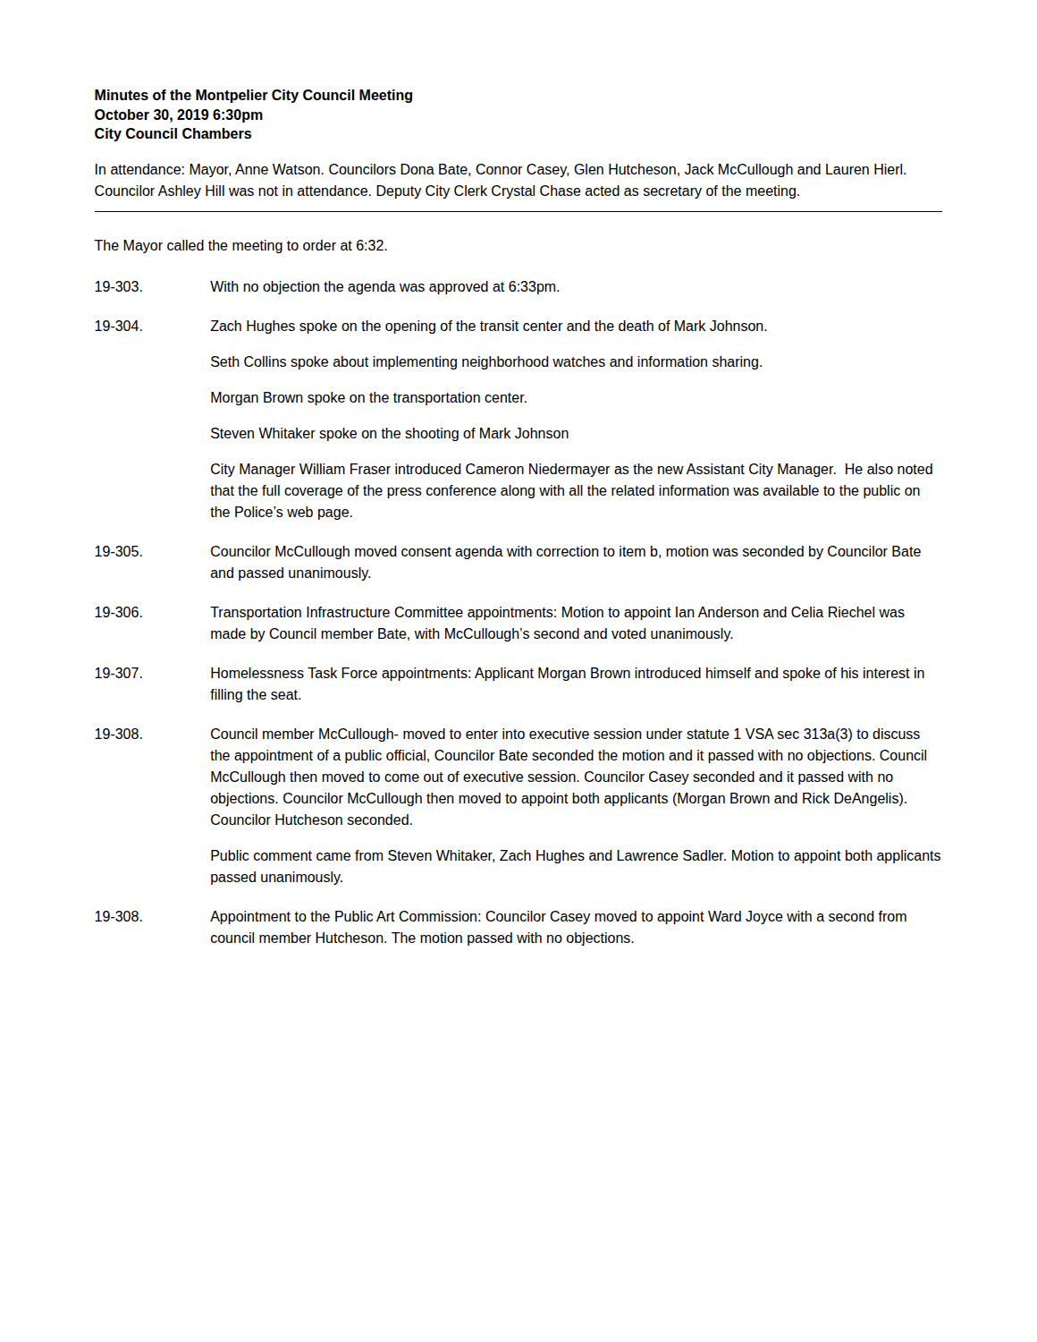Minutes of the Montpelier City Council Meeting
October 30, 2019 6:30pm
City Council Chambers
In attendance: Mayor, Anne Watson. Councilors Dona Bate, Connor Casey, Glen Hutcheson, Jack McCullough and Lauren Hierl. Councilor Ashley Hill was not in attendance. Deputy City Clerk Crystal Chase acted as secretary of the meeting.
The Mayor called the meeting to order at 6:32.
| 19-303. | With no objection the agenda was approved at 6:33pm. |
| 19-304. | Zach Hughes spoke on the opening of the transit center and the death of Mark Johnson. Seth Collins spoke about implementing neighborhood watches and information sharing. Morgan Brown spoke on the transportation center. Steven Whitaker spoke on the shooting of Mark Johnson City Manager William Fraser introduced Cameron Niedermayer as the new Assistant City Manager. He also noted that the full coverage of the press conference along with all the related information was available to the public on the Police’s web page. |
| 19-305. | Councilor McCullough moved consent agenda with correction to item b, motion was seconded by Councilor Bate and passed unanimously. |
| 19-306. | Transportation Infrastructure Committee appointments: Motion to appoint Ian Anderson and Celia Riechel was made by Council member Bate, with McCullough’s second and voted unanimously. |
| 19-307. | Homelessness Task Force appointments: Applicant Morgan Brown introduced himself and spoke of his interest in filling the seat. |
| 19-308. | Council member McCullough- moved to enter into executive session under statute 1 VSA sec 313a(3) to discuss the appointment of a public official, Councilor Bate seconded the motion and it passed with no objections. Council McCullough then moved to come out of executive session. Councilor Casey seconded and it passed with no objections. Councilor McCullough then moved to appoint both applicants (Morgan Brown and Rick DeAngelis). Councilor Hutcheson seconded. Public comment came from Steven Whitaker, Zach Hughes and Lawrence Sadler. Motion to appoint both applicants passed unanimously. |
| 19-308. | Appointment to the Public Art Commission: Councilor Casey moved to appoint Ward Joyce with a second from council member Hutcheson. The motion passed with no objections. |